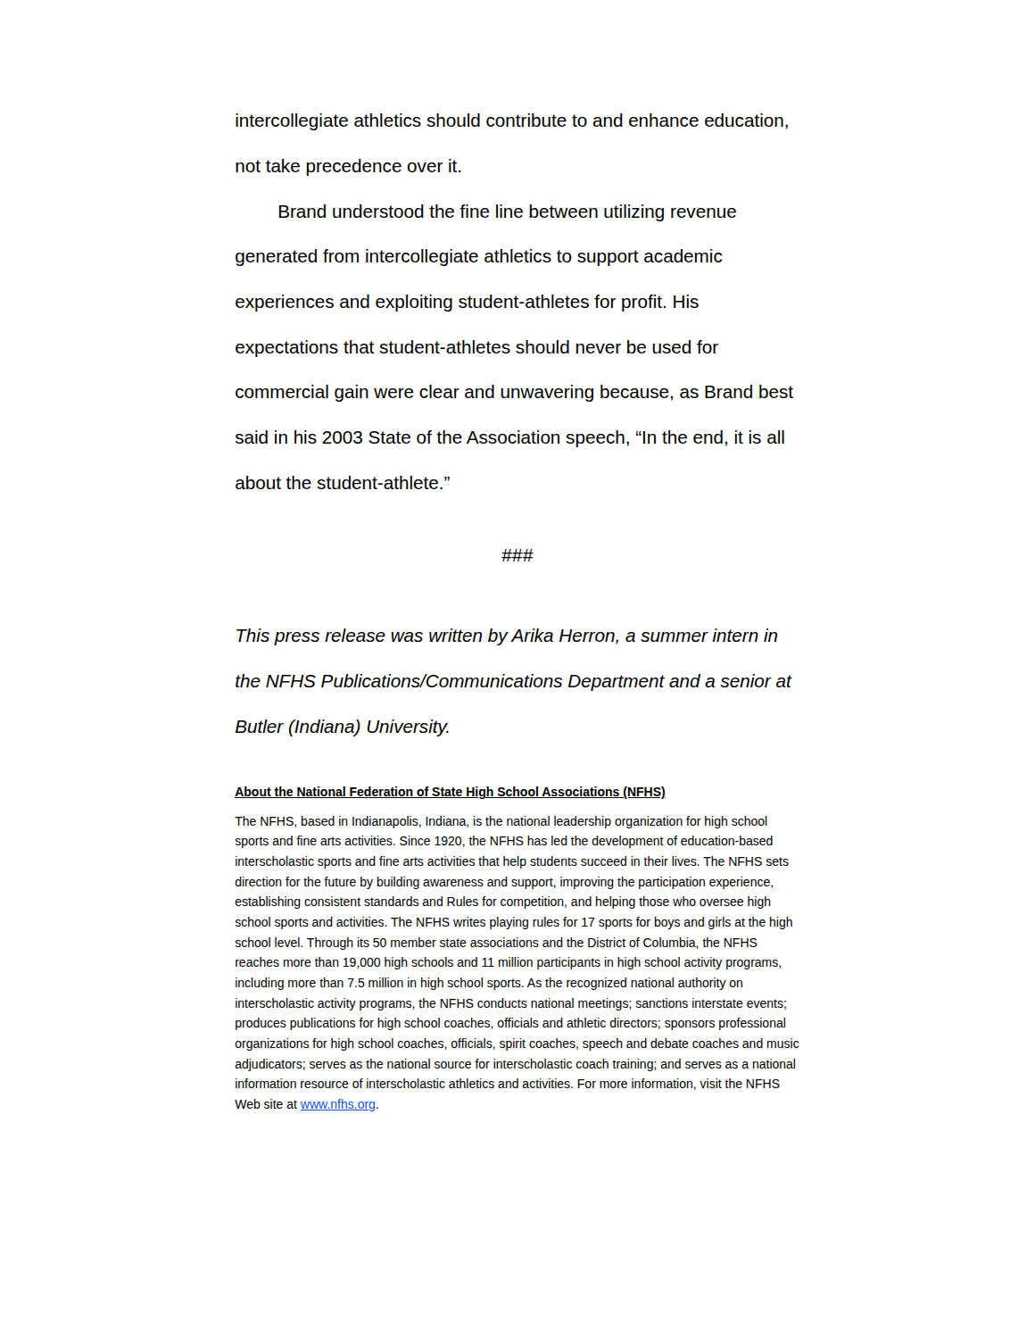intercollegiate athletics should contribute to and enhance education, not take precedence over it.
Brand understood the fine line between utilizing revenue generated from intercollegiate athletics to support academic experiences and exploiting student-athletes for profit. His expectations that student-athletes should never be used for commercial gain were clear and unwavering because, as Brand best said in his 2003 State of the Association speech, “In the end, it is all about the student-athlete.”
###
This press release was written by Arika Herron, a summer intern in the NFHS Publications/Communications Department and a senior at Butler (Indiana) University.
About the National Federation of State High School Associations (NFHS)
The NFHS, based in Indianapolis, Indiana, is the national leadership organization for high school sports and fine arts activities. Since 1920, the NFHS has led the development of education-based interscholastic sports and fine arts activities that help students succeed in their lives. The NFHS sets direction for the future by building awareness and support, improving the participation experience, establishing consistent standards and Rules for competition, and helping those who oversee high school sports and activities. The NFHS writes playing rules for 17 sports for boys and girls at the high school level. Through its 50 member state associations and the District of Columbia, the NFHS reaches more than 19,000 high schools and 11 million participants in high school activity programs, including more than 7.5 million in high school sports. As the recognized national authority on interscholastic activity programs, the NFHS conducts national meetings; sanctions interstate events; produces publications for high school coaches, officials and athletic directors; sponsors professional organizations for high school coaches, officials, spirit coaches, speech and debate coaches and music adjudicators; serves as the national source for interscholastic coach training; and serves as a national information resource of interscholastic athletics and activities. For more information, visit the NFHS Web site at www.nfhs.org.